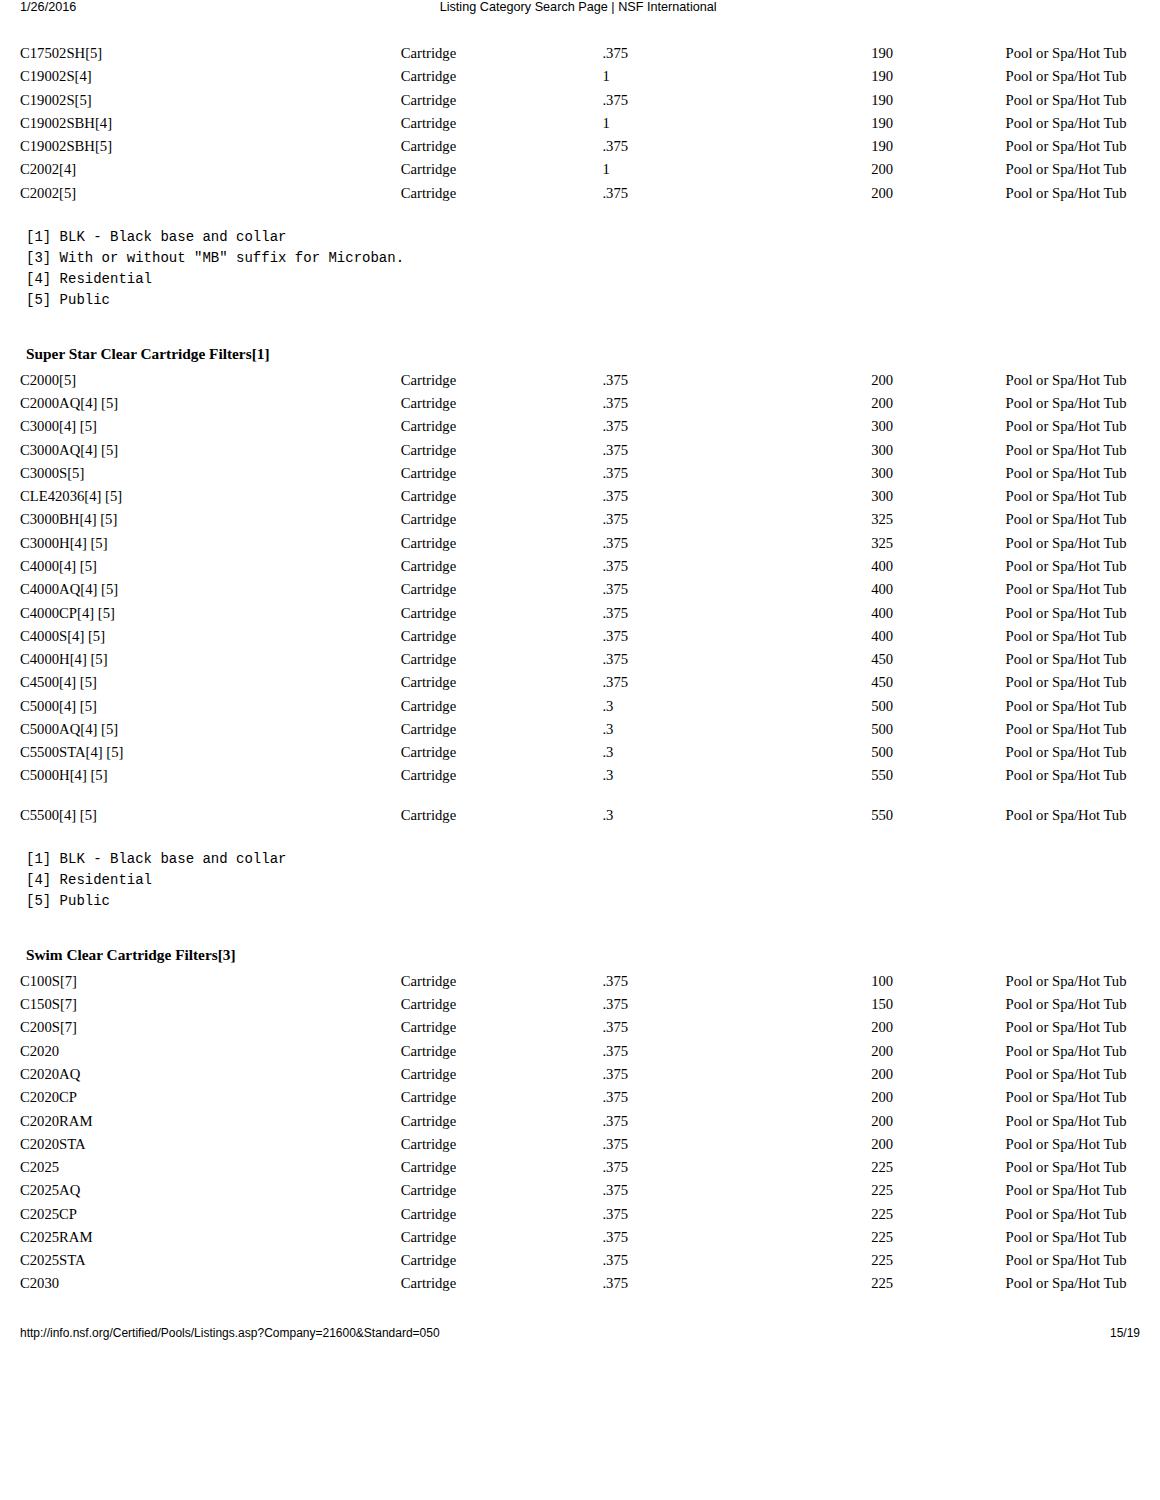1/26/2016
Listing Category Search Page | NSF International
| C17502SH[5] | Cartridge | .375 | 190 | Pool or Spa/Hot Tub |
| C19002S[4] | Cartridge | 1 | 190 | Pool or Spa/Hot Tub |
| C19002S[5] | Cartridge | .375 | 190 | Pool or Spa/Hot Tub |
| C19002SBH[4] | Cartridge | 1 | 190 | Pool or Spa/Hot Tub |
| C19002SBH[5] | Cartridge | .375 | 190 | Pool or Spa/Hot Tub |
| C2002[4] | Cartridge | 1 | 200 | Pool or Spa/Hot Tub |
| C2002[5] | Cartridge | .375 | 200 | Pool or Spa/Hot Tub |
[1] BLK - Black base and collar
[3] With or without "MB" suffix for Microban.
[4] Residential
[5] Public
Super Star Clear Cartridge Filters[1]
| C2000[5] | Cartridge | .375 | 200 | Pool or Spa/Hot Tub |
| C2000AQ[4] [5] | Cartridge | .375 | 200 | Pool or Spa/Hot Tub |
| C3000[4] [5] | Cartridge | .375 | 300 | Pool or Spa/Hot Tub |
| C3000AQ[4] [5] | Cartridge | .375 | 300 | Pool or Spa/Hot Tub |
| C3000S[5] | Cartridge | .375 | 300 | Pool or Spa/Hot Tub |
| CLE42036[4] [5] | Cartridge | .375 | 300 | Pool or Spa/Hot Tub |
| C3000BH[4] [5] | Cartridge | .375 | 325 | Pool or Spa/Hot Tub |
| C3000H[4] [5] | Cartridge | .375 | 325 | Pool or Spa/Hot Tub |
| C4000[4] [5] | Cartridge | .375 | 400 | Pool or Spa/Hot Tub |
| C4000AQ[4] [5] | Cartridge | .375 | 400 | Pool or Spa/Hot Tub |
| C4000CP[4] [5] | Cartridge | .375 | 400 | Pool or Spa/Hot Tub |
| C4000S[4] [5] | Cartridge | .375 | 400 | Pool or Spa/Hot Tub |
| C4000H[4] [5] | Cartridge | .375 | 450 | Pool or Spa/Hot Tub |
| C4500[4] [5] | Cartridge | .375 | 450 | Pool or Spa/Hot Tub |
| C5000[4] [5] | Cartridge | .3 | 500 | Pool or Spa/Hot Tub |
| C5000AQ[4] [5] | Cartridge | .3 | 500 | Pool or Spa/Hot Tub |
| C5500STA[4] [5] | Cartridge | .3 | 500 | Pool or Spa/Hot Tub |
| C5000H[4] [5] | Cartridge | .3 | 550 | Pool or Spa/Hot Tub |
| C5500[4] [5] | Cartridge | .3 | 550 | Pool or Spa/Hot Tub |
[1] BLK - Black base and collar
[4] Residential
[5] Public
Swim Clear Cartridge Filters[3]
| C100S[7] | Cartridge | .375 | 100 | Pool or Spa/Hot Tub |
| C150S[7] | Cartridge | .375 | 150 | Pool or Spa/Hot Tub |
| C200S[7] | Cartridge | .375 | 200 | Pool or Spa/Hot Tub |
| C2020 | Cartridge | .375 | 200 | Pool or Spa/Hot Tub |
| C2020AQ | Cartridge | .375 | 200 | Pool or Spa/Hot Tub |
| C2020CP | Cartridge | .375 | 200 | Pool or Spa/Hot Tub |
| C2020RAM | Cartridge | .375 | 200 | Pool or Spa/Hot Tub |
| C2020STA | Cartridge | .375 | 200 | Pool or Spa/Hot Tub |
| C2025 | Cartridge | .375 | 225 | Pool or Spa/Hot Tub |
| C2025AQ | Cartridge | .375 | 225 | Pool or Spa/Hot Tub |
| C2025CP | Cartridge | .375 | 225 | Pool or Spa/Hot Tub |
| C2025RAM | Cartridge | .375 | 225 | Pool or Spa/Hot Tub |
| C2025STA | Cartridge | .375 | 225 | Pool or Spa/Hot Tub |
| C2030 | Cartridge | .375 | 225 | Pool or Spa/Hot Tub |
http://info.nsf.org/Certified/Pools/Listings.asp?Company=21600&Standard=050
15/19